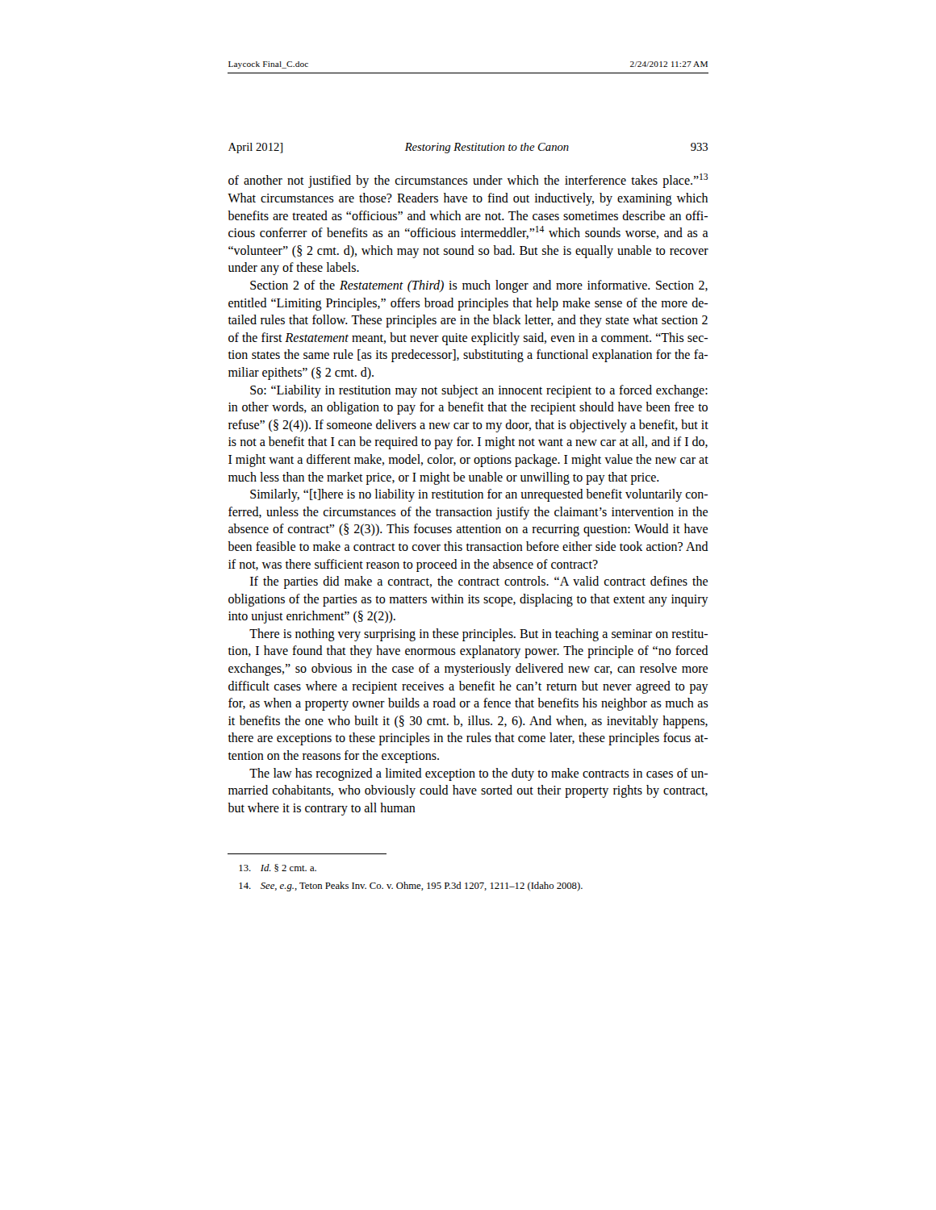Laycock Final_C.doc 2/24/2012 11:27 AM
April 2012] Restoring Restitution to the Canon 933
of another not justified by the circumstances under which the interference takes place.”13 What circumstances are those? Readers have to find out inductively, by examining which benefits are treated as “officious” and which are not. The cases sometimes describe an officious conferrer of benefits as an “officious intermeddler,”14 which sounds worse, and as a “volunteer” (§ 2 cmt. d), which may not sound so bad. But she is equally unable to recover under any of these labels.
Section 2 of the Restatement (Third) is much longer and more informative. Section 2, entitled “Limiting Principles,” offers broad principles that help make sense of the more detailed rules that follow. These principles are in the black letter, and they state what section 2 of the first Restatement meant, but never quite explicitly said, even in a comment. “This section states the same rule [as its predecessor], substituting a functional explanation for the familiar epithets” (§ 2 cmt. d).
So: “Liability in restitution may not subject an innocent recipient to a forced exchange: in other words, an obligation to pay for a benefit that the recipient should have been free to refuse” (§ 2(4)). If someone delivers a new car to my door, that is objectively a benefit, but it is not a benefit that I can be required to pay for. I might not want a new car at all, and if I do, I might want a different make, model, color, or options package. I might value the new car at much less than the market price, or I might be unable or unwilling to pay that price.
Similarly, “[t]here is no liability in restitution for an unrequested benefit voluntarily conferred, unless the circumstances of the transaction justify the claimant’s intervention in the absence of contract” (§ 2(3)). This focuses attention on a recurring question: Would it have been feasible to make a contract to cover this transaction before either side took action? And if not, was there sufficient reason to proceed in the absence of contract?
If the parties did make a contract, the contract controls. “A valid contract defines the obligations of the parties as to matters within its scope, displacing to that extent any inquiry into unjust enrichment” (§ 2(2)).
There is nothing very surprising in these principles. But in teaching a seminar on restitution, I have found that they have enormous explanatory power. The principle of “no forced exchanges,” so obvious in the case of a mysteriously delivered new car, can resolve more difficult cases where a recipient receives a benefit he can’t return but never agreed to pay for, as when a property owner builds a road or a fence that benefits his neighbor as much as it benefits the one who built it (§ 30 cmt. b, illus. 2, 6). And when, as inevitably happens, there are exceptions to these principles in the rules that come later, these principles focus attention on the reasons for the exceptions.
The law has recognized a limited exception to the duty to make contracts in cases of unmarried cohabitants, who obviously could have sorted out their property rights by contract, but where it is contrary to all human
13. Id. § 2 cmt. a.
14. See, e.g., Teton Peaks Inv. Co. v. Ohme, 195 P.3d 1207, 1211–12 (Idaho 2008).